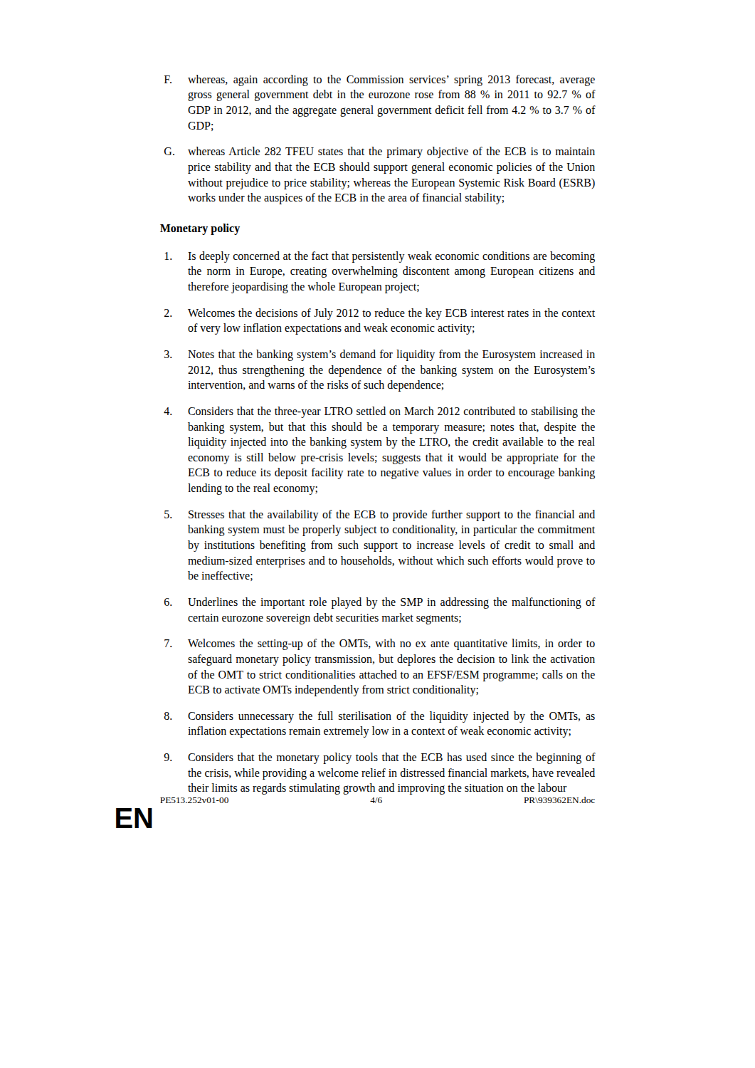F. whereas, again according to the Commission services’ spring 2013 forecast, average gross general government debt in the eurozone rose from 88 % in 2011 to 92.7 % of GDP in 2012, and the aggregate general government deficit fell from 4.2 % to 3.7 % of GDP;
G. whereas Article 282 TFEU states that the primary objective of the ECB is to maintain price stability and that the ECB should support general economic policies of the Union without prejudice to price stability; whereas the European Systemic Risk Board (ESRB) works under the auspices of the ECB in the area of financial stability;
Monetary policy
1. Is deeply concerned at the fact that persistently weak economic conditions are becoming the norm in Europe, creating overwhelming discontent among European citizens and therefore jeopardising the whole European project;
2. Welcomes the decisions of July 2012 to reduce the key ECB interest rates in the context of very low inflation expectations and weak economic activity;
3. Notes that the banking system’s demand for liquidity from the Eurosystem increased in 2012, thus strengthening the dependence of the banking system on the Eurosystem’s intervention, and warns of the risks of such dependence;
4. Considers that the three-year LTRO settled on March 2012 contributed to stabilising the banking system, but that this should be a temporary measure; notes that, despite the liquidity injected into the banking system by the LTRO, the credit available to the real economy is still below pre-crisis levels; suggests that it would be appropriate for the ECB to reduce its deposit facility rate to negative values in order to encourage banking lending to the real economy;
5. Stresses that the availability of the ECB to provide further support to the financial and banking system must be properly subject to conditionality, in particular the commitment by institutions benefiting from such support to increase levels of credit to small and medium-sized enterprises and to households, without which such efforts would prove to be ineffective;
6. Underlines the important role played by the SMP in addressing the malfunctioning of certain eurozone sovereign debt securities market segments;
7. Welcomes the setting-up of the OMTs, with no ex ante quantitative limits, in order to safeguard monetary policy transmission, but deplores the decision to link the activation of the OMT to strict conditionalities attached to an EFSF/ESM programme; calls on the ECB to activate OMTs independently from strict conditionality;
8. Considers unnecessary the full sterilisation of the liquidity injected by the OMTs, as inflation expectations remain extremely low in a context of weak economic activity;
9. Considers that the monetary policy tools that the ECB has used since the beginning of the crisis, while providing a welcome relief in distressed financial markets, have revealed their limits as regards stimulating growth and improving the situation on the labour
PE513.252v01-00 4/6 PR\939362EN.doc
EN